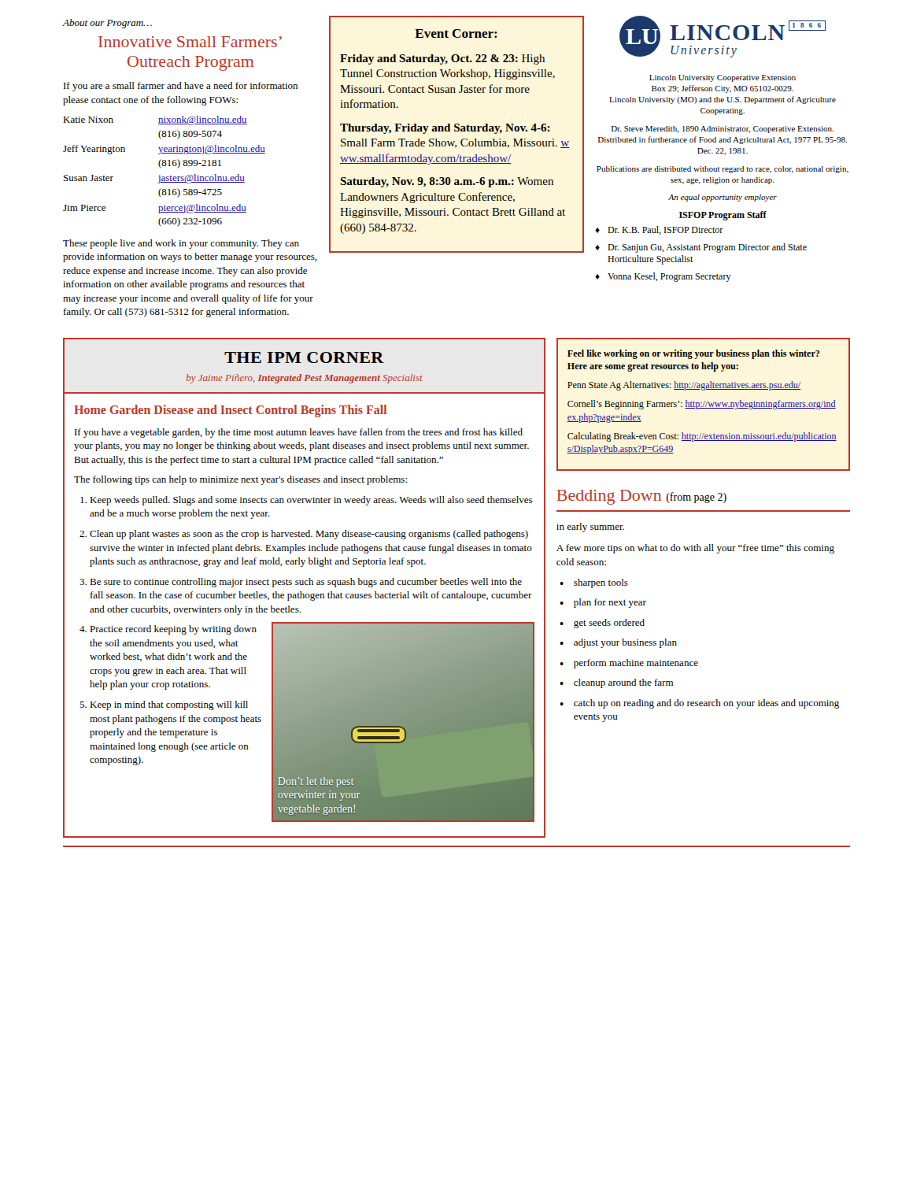About our Program…
Innovative Small Farmers’
Outreach Program
If you are a small farmer and have a need for information please contact one of the following FOWs:
| Katie Nixon | nixonk@lincolnu.edu (816) 809-5074 |
| Jeff Yearington | yearingtonj@lincolnu.edu (816) 899-2181 |
| Susan Jaster | jasters@lincolnu.edu (816) 589-4725 |
| Jim Pierce | piercej@lincolnu.edu (660) 232-1096 |
These people live and work in your community. They can provide information on ways to better manage your resources, reduce expense and increase income. They can also provide information on other available programs and resources that may increase your income and overall quality of life for your family. Or call (573) 681-5312 for general information.
Event Corner:
Friday and Saturday, Oct. 22 & 23: High Tunnel Construction Workshop, Higginsville, Missouri. Contact Susan Jaster for more information.
Thursday, Friday and Saturday, Nov. 4-6: Small Farm Trade Show, Columbia, Missouri. www.smallfarmtoday.com/tradeshow/
Saturday, Nov. 9, 8:30 a.m.-6 p.m.: Women Landowners Agriculture Conference, Higginsville, Missouri. Contact Brett Gilland at (660) 584-8732.
LU
LINCOLN1 8 6 6
University
Lincoln University Cooperative Extension
Box 29; Jefferson City, MO 65102-0029.
Lincoln University (MO) and the U.S. Department of Agriculture Cooperating.
Dr. Steve Meredith, 1890 Administrator, Cooperative Extension. Distributed in furtherance of Food and Agricultural Act, 1977 PL 95-98. Dec. 22, 1981.
Publications are distributed without regard to race, color, national origin, sex, age, religion or handicap.
An equal opportunity employer
ISFOP Program Staff
Dr. K.B. Paul, ISFOP Director
Dr. Sanjun Gu, Assistant Program Director and State Horticulture Specialist
Vonna Kesel, Program Secretary
THE IPM CORNER
by Jaime Piñero, Integrated Pest Management Specialist
Home Garden Disease and Insect Control Begins This Fall
If you have a vegetable garden, by the time most autumn leaves have fallen from the trees and frost has killed your plants, you may no longer be thinking about weeds, plant diseases and insect problems until next summer. But actually, this is the perfect time to start a cultural IPM practice called “fall sanitation.”
The following tips can help to minimize next year's diseases and insect problems:
Keep weeds pulled. Slugs and some insects can overwinter in weedy areas. Weeds will also seed themselves and be a much worse problem the next year.
Clean up plant wastes as soon as the crop is harvested. Many disease-causing organisms (called pathogens) survive the winter in infected plant debris. Examples include pathogens that cause fungal diseases in tomato plants such as anthracnose, gray and leaf mold, early blight and Septoria leaf spot.
Be sure to continue controlling major insect pests such as squash bugs and cucumber beetles well into the fall season. In the case of cucumber beetles, the pathogen that causes bacterial wilt of cantaloupe, cucumber and other cucurbits, overwinters only in the beetles.
Don’t let the pest overwinter in your vegetable garden!
Practice record keeping by writing down the soil amendments you used, what worked best, what didn’t work and the crops you grew in each area. That will help plan your crop rotations.
Keep in mind that composting will kill most plant pathogens if the compost heats properly and the temperature is maintained long enough (see article on composting).
Feel like working on or writing your business plan this winter? Here are some great resources to help you:
Penn State Ag Alternatives: http://agalternatives.aers.psu.edu/
Cornell’s Beginning Farmers’: http://www.nybeginningfarmers.org/index.php?page=index
Calculating Break-even Cost: http://extension.missouri.edu/publications/DisplayPub.aspx?P=G649
Bedding Down (from page 2)
in early summer.
A few more tips on what to do with all your “free time” this coming cold season:
sharpen tools
plan for next year
get seeds ordered
adjust your business plan
perform machine maintenance
cleanup around the farm
catch up on reading and do research on your ideas and upcoming events you